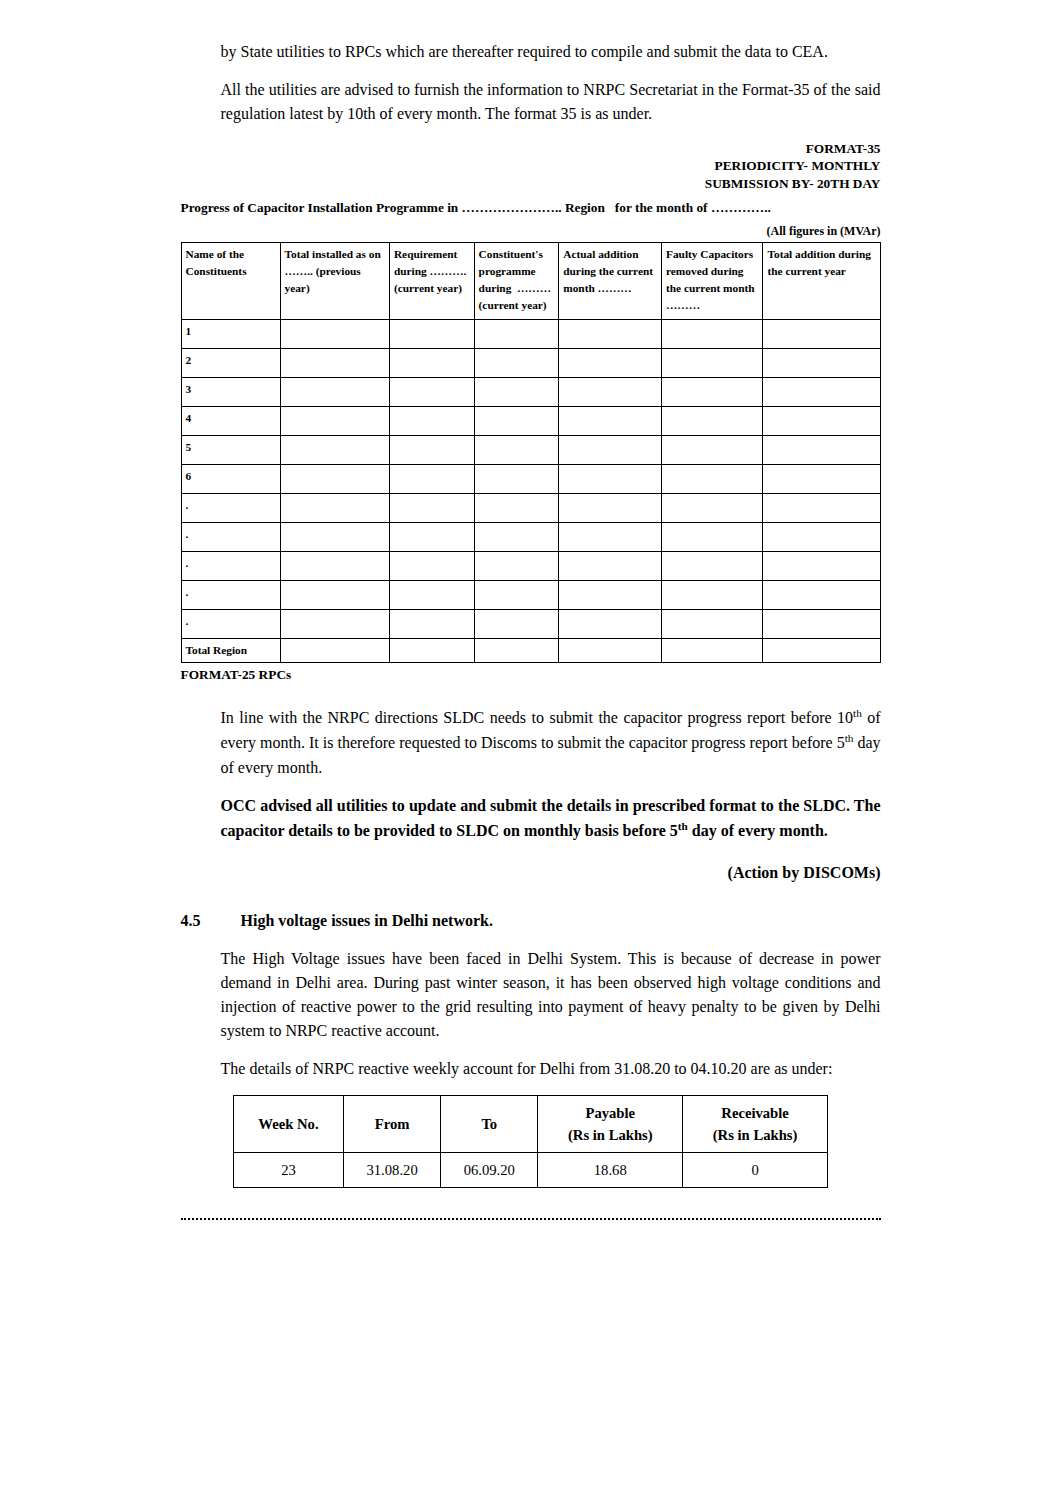by State utilities to RPCs which are thereafter required to compile and submit the data to CEA.
All the utilities are advised to furnish the information to NRPC Secretariat in the Format-35 of the said regulation latest by 10th of every month. The format 35 is as under.
FORMAT-35
PERIODICITY- MONTHLY
SUBMISSION BY- 20TH DAY
Progress of Capacitor Installation Programme in ………………….. Region for the month of …………..
(All figures in (MVAr)
| Name of the Constituents | Total installed as on …….. (previous year) | Requirement during ………. (current year) | Constituent's programme during ……… (current year) | Actual addition during the current month ……… | Faulty Capacitors removed during the current month ……… | Total addition during the current year |
| --- | --- | --- | --- | --- | --- | --- |
| 1 | | | | | | |
| 2 | | | | | | |
| 3 | | | | | | |
| 4 | | | | | | |
| 5 | | | | | | |
| 6 | | | | | | |
| . | | | | | | |
| . | | | | | | |
| . | | | | | | |
| . | | | | | | |
| . | | | | | | |
| Total Region | | | | | | |
FORMAT-25 RPCs
In line with the NRPC directions SLDC needs to submit the capacitor progress report before 10th of every month. It is therefore requested to Discoms to submit the capacitor progress report before 5th day of every month.
OCC advised all utilities to update and submit the details in prescribed format to the SLDC. The capacitor details to be provided to SLDC on monthly basis before 5th day of every month.
(Action by DISCOMs)
4.5 High voltage issues in Delhi network.
The High Voltage issues have been faced in Delhi System. This is because of decrease in power demand in Delhi area. During past winter season, it has been observed high voltage conditions and injection of reactive power to the grid resulting into payment of heavy penalty to be given by Delhi system to NRPC reactive account.
The details of NRPC reactive weekly account for Delhi from 31.08.20 to 04.10.20 are as under:
| Week No. | From | To | Payable (Rs in Lakhs) | Receivable (Rs in Lakhs) |
| --- | --- | --- | --- | --- |
| 23 | 31.08.20 | 06.09.20 | 18.68 | 0 |